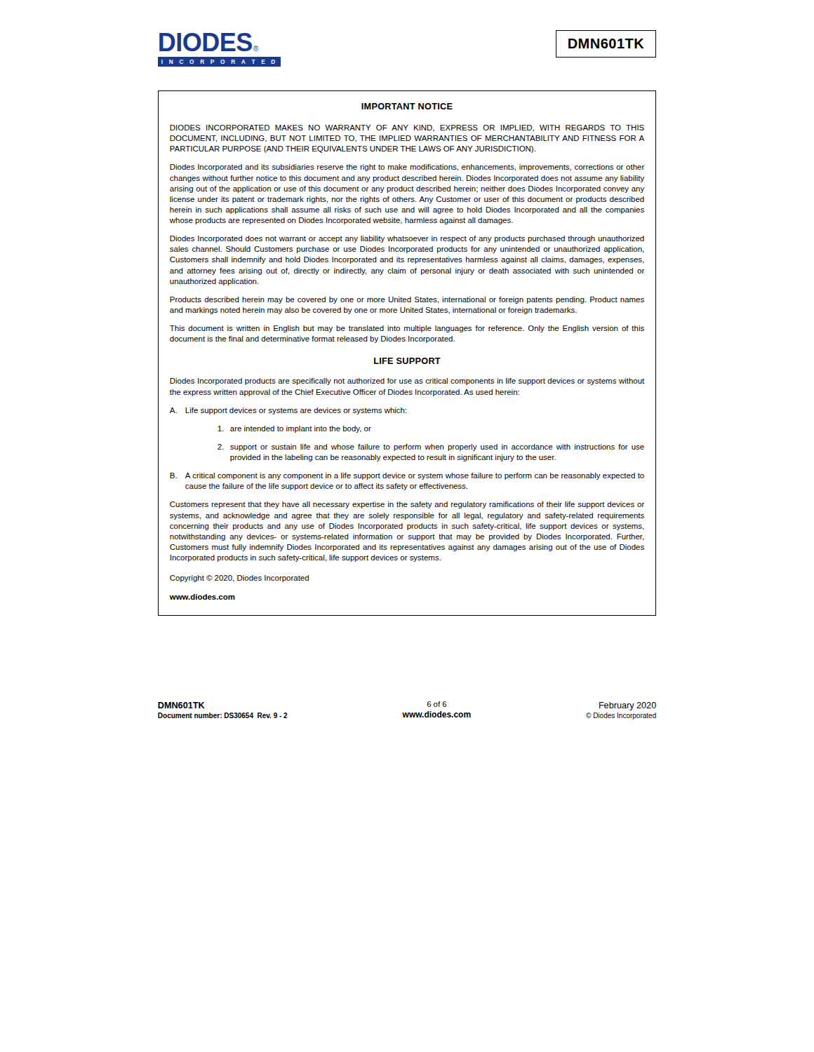DIODES®
I N C O R P O R A T E D
DMN601TK
IMPORTANT NOTICE
DIODES INCORPORATED MAKES NO WARRANTY OF ANY KIND, EXPRESS OR IMPLIED, WITH REGARDS TO THIS DOCUMENT, INCLUDING, BUT NOT LIMITED TO, THE IMPLIED WARRANTIES OF MERCHANTABILITY AND FITNESS FOR A PARTICULAR PURPOSE (AND THEIR EQUIVALENTS UNDER THE LAWS OF ANY JURISDICTION).
Diodes Incorporated and its subsidiaries reserve the right to make modifications, enhancements, improvements, corrections or other changes without further notice to this document and any product described herein. Diodes Incorporated does not assume any liability arising out of the application or use of this document or any product described herein; neither does Diodes Incorporated convey any license under its patent or trademark rights, nor the rights of others. Any Customer or user of this document or products described herein in such applications shall assume all risks of such use and will agree to hold Diodes Incorporated and all the companies whose products are represented on Diodes Incorporated website, harmless against all damages.
Diodes Incorporated does not warrant or accept any liability whatsoever in respect of any products purchased through unauthorized sales channel. Should Customers purchase or use Diodes Incorporated products for any unintended or unauthorized application, Customers shall indemnify and hold Diodes Incorporated and its representatives harmless against all claims, damages, expenses, and attorney fees arising out of, directly or indirectly, any claim of personal injury or death associated with such unintended or unauthorized application.
Products described herein may be covered by one or more United States, international or foreign patents pending. Product names and markings noted herein may also be covered by one or more United States, international or foreign trademarks.
This document is written in English but may be translated into multiple languages for reference. Only the English version of this document is the final and determinative format released by Diodes Incorporated.
LIFE SUPPORT
Diodes Incorporated products are specifically not authorized for use as critical components in life support devices or systems without the express written approval of the Chief Executive Officer of Diodes Incorporated. As used herein:
A.
Life support devices or systems are devices or systems which:
1.
are intended to implant into the body, or
2.
support or sustain life and whose failure to perform when properly used in accordance with instructions for use provided in the labeling can be reasonably expected to result in significant injury to the user.
B.
A critical component is any component in a life support device or system whose failure to perform can be reasonably expected to cause the failure of the life support device or to affect its safety or effectiveness.
Customers represent that they have all necessary expertise in the safety and regulatory ramifications of their life support devices or systems, and acknowledge and agree that they are solely responsible for all legal, regulatory and safety-related requirements concerning their products and any use of Diodes Incorporated products in such safety-critical, life support devices or systems, notwithstanding any devices- or systems-related information or support that may be provided by Diodes Incorporated. Further, Customers must fully indemnify Diodes Incorporated and its representatives against any damages arising out of the use of Diodes Incorporated products in such safety-critical, life support devices or systems.
Copyright © 2020, Diodes Incorporated
www.diodes.com
DMN601TK
Document number: DS30654 Rev. 9 - 2
6 of 6
www.diodes.com
February 2020
© Diodes Incorporated